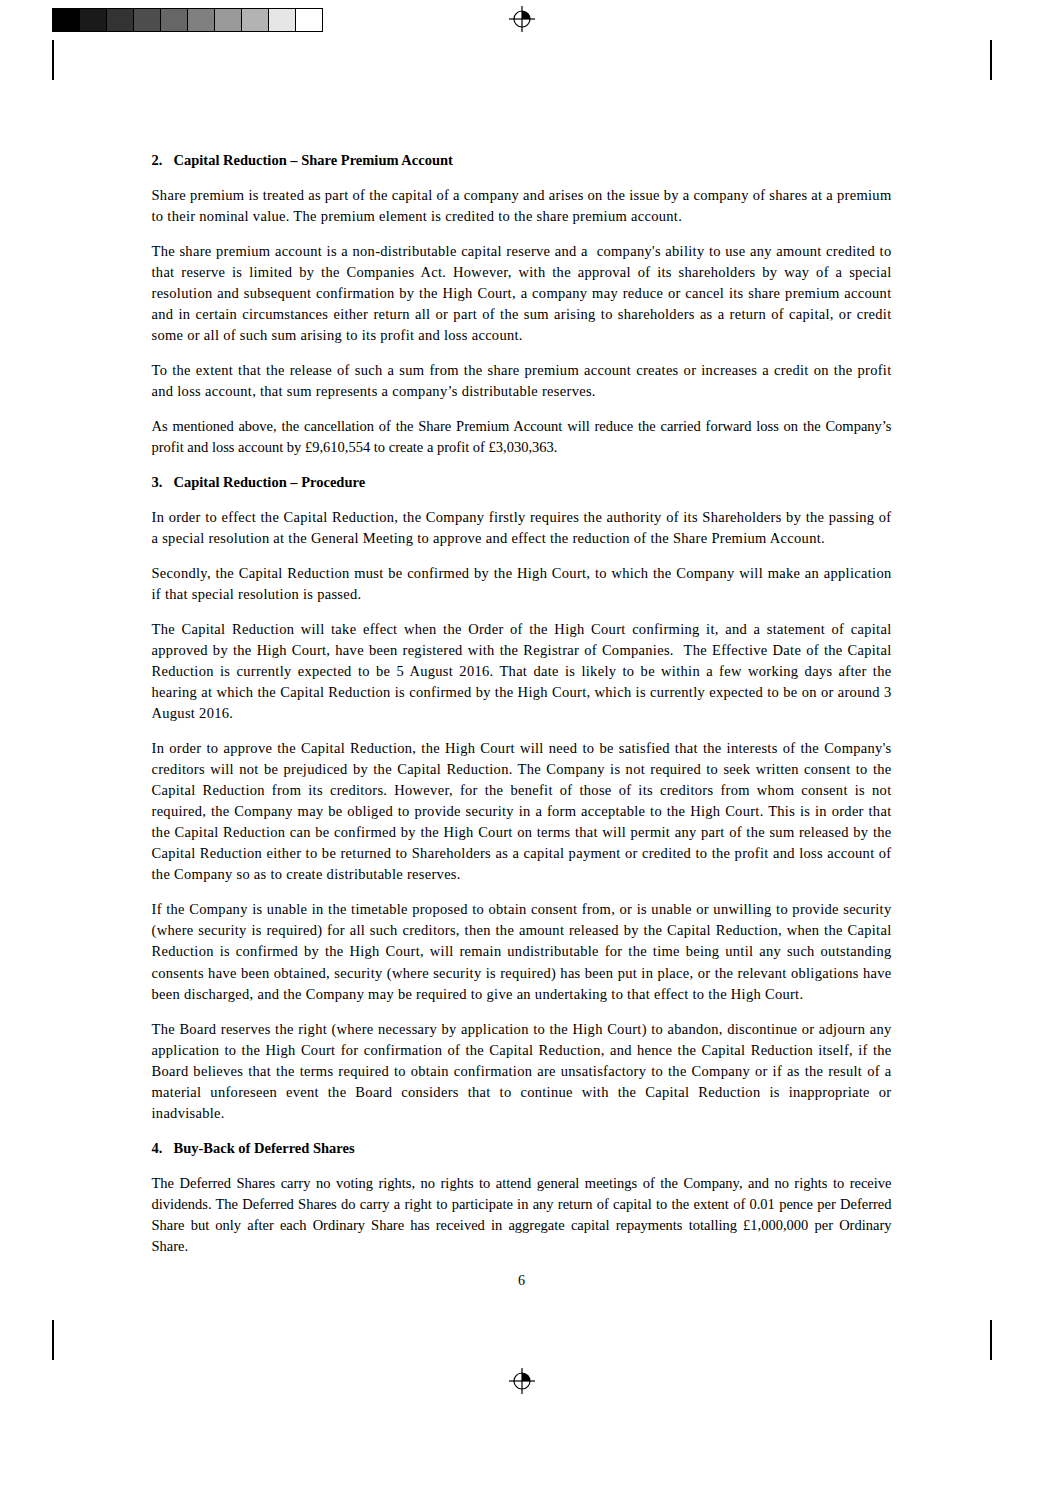2. Capital Reduction – Share Premium Account
Share premium is treated as part of the capital of a company and arises on the issue by a company of shares at a premium to their nominal value. The premium element is credited to the share premium account.
The share premium account is a non-distributable capital reserve and a company's ability to use any amount credited to that reserve is limited by the Companies Act. However, with the approval of its shareholders by way of a special resolution and subsequent confirmation by the High Court, a company may reduce or cancel its share premium account and in certain circumstances either return all or part of the sum arising to shareholders as a return of capital, or credit some or all of such sum arising to its profit and loss account.
To the extent that the release of such a sum from the share premium account creates or increases a credit on the profit and loss account, that sum represents a company’s distributable reserves.
As mentioned above, the cancellation of the Share Premium Account will reduce the carried forward loss on the Company’s profit and loss account by £9,610,554 to create a profit of £3,030,363.
3. Capital Reduction – Procedure
In order to effect the Capital Reduction, the Company firstly requires the authority of its Shareholders by the passing of a special resolution at the General Meeting to approve and effect the reduction of the Share Premium Account.
Secondly, the Capital Reduction must be confirmed by the High Court, to which the Company will make an application if that special resolution is passed.
The Capital Reduction will take effect when the Order of the High Court confirming it, and a statement of capital approved by the High Court, have been registered with the Registrar of Companies. The Effective Date of the Capital Reduction is currently expected to be 5 August 2016. That date is likely to be within a few working days after the hearing at which the Capital Reduction is confirmed by the High Court, which is currently expected to be on or around 3 August 2016.
In order to approve the Capital Reduction, the High Court will need to be satisfied that the interests of the Company's creditors will not be prejudiced by the Capital Reduction. The Company is not required to seek written consent to the Capital Reduction from its creditors. However, for the benefit of those of its creditors from whom consent is not required, the Company may be obliged to provide security in a form acceptable to the High Court. This is in order that the Capital Reduction can be confirmed by the High Court on terms that will permit any part of the sum released by the Capital Reduction either to be returned to Shareholders as a capital payment or credited to the profit and loss account of the Company so as to create distributable reserves.
If the Company is unable in the timetable proposed to obtain consent from, or is unable or unwilling to provide security (where security is required) for all such creditors, then the amount released by the Capital Reduction, when the Capital Reduction is confirmed by the High Court, will remain undistributable for the time being until any such outstanding consents have been obtained, security (where security is required) has been put in place, or the relevant obligations have been discharged, and the Company may be required to give an undertaking to that effect to the High Court.
The Board reserves the right (where necessary by application to the High Court) to abandon, discontinue or adjourn any application to the High Court for confirmation of the Capital Reduction, and hence the Capital Reduction itself, if the Board believes that the terms required to obtain confirmation are unsatisfactory to the Company or if as the result of a material unforeseen event the Board considers that to continue with the Capital Reduction is inappropriate or inadvisable.
4. Buy-Back of Deferred Shares
The Deferred Shares carry no voting rights, no rights to attend general meetings of the Company, and no rights to receive dividends. The Deferred Shares do carry a right to participate in any return of capital to the extent of 0.01 pence per Deferred Share but only after each Ordinary Share has received in aggregate capital repayments totalling £1,000,000 per Ordinary Share.
6